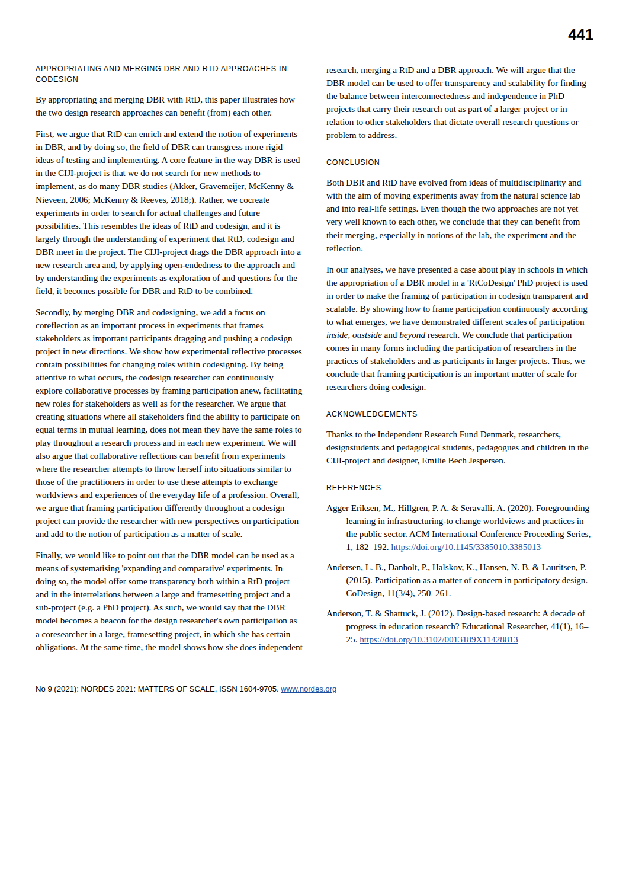441
Appropriating and merging DBR and RtD approaches in codesign
By appropriating and merging DBR with RtD, this paper illustrates how the two design research approaches can benefit (from) each other.
First, we argue that RtD can enrich and extend the notion of experiments in DBR, and by doing so, the field of DBR can transgress more rigid ideas of testing and implementing. A core feature in the way DBR is used in the CIJI-project is that we do not search for new methods to implement, as do many DBR studies (Akker, Gravemeijer, McKenny & Nieveen, 2006; McKenny & Reeves, 2018;). Rather, we cocreate experiments in order to search for actual challenges and future possibilities. This resembles the ideas of RtD and codesign, and it is largely through the understanding of experiment that RtD, codesign and DBR meet in the project. The CIJI-project drags the DBR approach into a new research area and, by applying open-endedness to the approach and by understanding the experiments as exploration of and questions for the field, it becomes possible for DBR and RtD to be combined.
Secondly, by merging DBR and codesigning, we add a focus on coreflection as an important process in experiments that frames stakeholders as important participants dragging and pushing a codesign project in new directions. We show how experimental reflective processes contain possibilities for changing roles within codesigning. By being attentive to what occurs, the codesign researcher can continuously explore collaborative processes by framing participation anew, facilitating new roles for stakeholders as well as for the researcher. We argue that creating situations where all stakeholders find the ability to participate on equal terms in mutual learning, does not mean they have the same roles to play throughout a research process and in each new experiment. We will also argue that collaborative reflections can benefit from experiments where the researcher attempts to throw herself into situations similar to those of the practitioners in order to use these attempts to exchange worldviews and experiences of the everyday life of a profession. Overall, we argue that framing participation differently throughout a codesign project can provide the researcher with new perspectives on participation and add to the notion of participation as a matter of scale.
Finally, we would like to point out that the DBR model can be used as a means of systematising 'expanding and comparative' experiments. In doing so, the model offer some transparency both within a RtD project and in the interrelations between a large and framesetting project and a sub-project (e.g. a PhD project). As such, we would say that the DBR model becomes a beacon for the design researcher's own participation as a coresearcher in a large, framesetting project, in which she has certain obligations. At the same time, the model shows how she does independent research, merging a RtD and a DBR approach. We will argue that the DBR model can be used to offer transparency and scalability for finding the balance between interconnectedness and independence in PhD projects that carry their research out as part of a larger project or in relation to other stakeholders that dictate overall research questions or problem to address.
Conclusion
Both DBR and RtD have evolved from ideas of multidisciplinarity and with the aim of moving experiments away from the natural science lab and into real-life settings. Even though the two approaches are not yet very well known to each other, we conclude that they can benefit from their merging, especially in notions of the lab, the experiment and the reflection.
In our analyses, we have presented a case about play in schools in which the appropriation of a DBR model in a 'RtCoDesign' PhD project is used in order to make the framing of participation in codesign transparent and scalable. By showing how to frame participation continuously according to what emerges, we have demonstrated different scales of participation inside, oustside and beyond research. We conclude that participation comes in many forms including the participation of researchers in the practices of stakeholders and as participants in larger projects. Thus, we conclude that framing participation is an important matter of scale for researchers doing codesign.
Acknowledgements
Thanks to the Independent Research Fund Denmark, researchers, designstudents and pedagogical students, pedagogues and children in the CIJI-project and designer, Emilie Bech Jespersen.
References
Agger Eriksen, M., Hillgren, P. A. & Seravalli, A. (2020). Foregrounding learning in infrastructuring-to change worldviews and practices in the public sector. ACM International Conference Proceeding Series, 1, 182–192. https://doi.org/10.1145/3385010.3385013
Andersen, L. B., Danholt, P., Halskov, K., Hansen, N. B. & Lauritsen, P. (2015). Participation as a matter of concern in participatory design. CoDesign, 11(3/4), 250–261.
Anderson, T. & Shattuck, J. (2012). Design-based research: A decade of progress in education research? Educational Researcher, 41(1), 16–25. https://doi.org/10.3102/0013189X11428813
No 9 (2021): NORDES 2021: MATTERS OF SCALE, ISSN 1604-9705. www.nordes.org